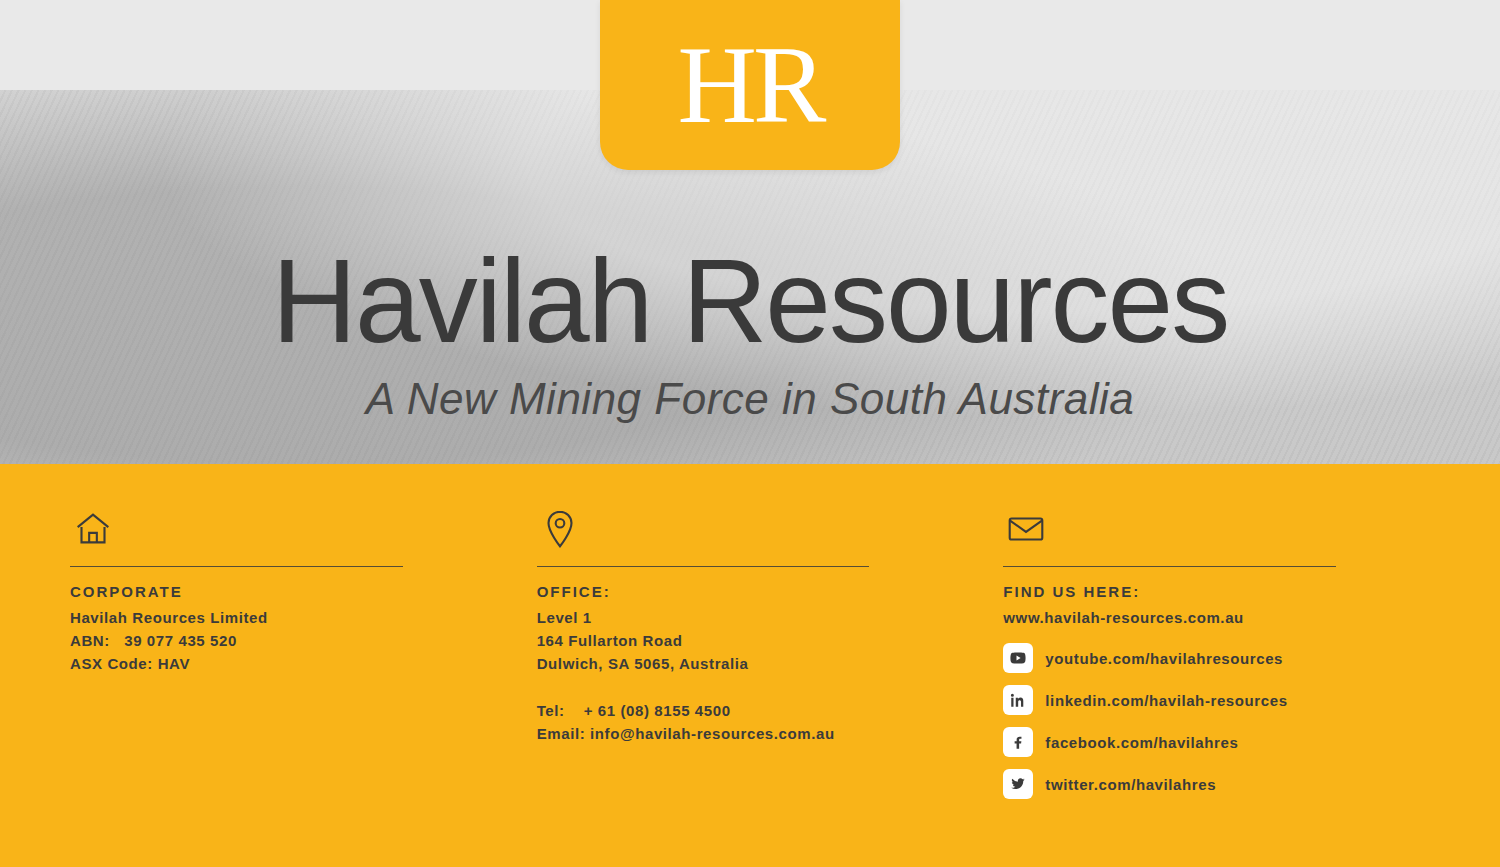HR
Havilah Resources
A New Mining Force in South Australia
Corporate
Havilah Reources Limited
ABN: 39 077 435 520
ASX Code: HAV
Office:
Level 1
164 Fullarton Road
Dulwich, SA 5065, Australia
Tel: + 61 (08) 8155 4500
Email: info@havilah-resources.com.au
Find us here:
www.havilah-resources.com.au
youtube.com/havilahresources
linkedin.com/havilah-resources
facebook.com/havilahres
twitter.com/havilahres